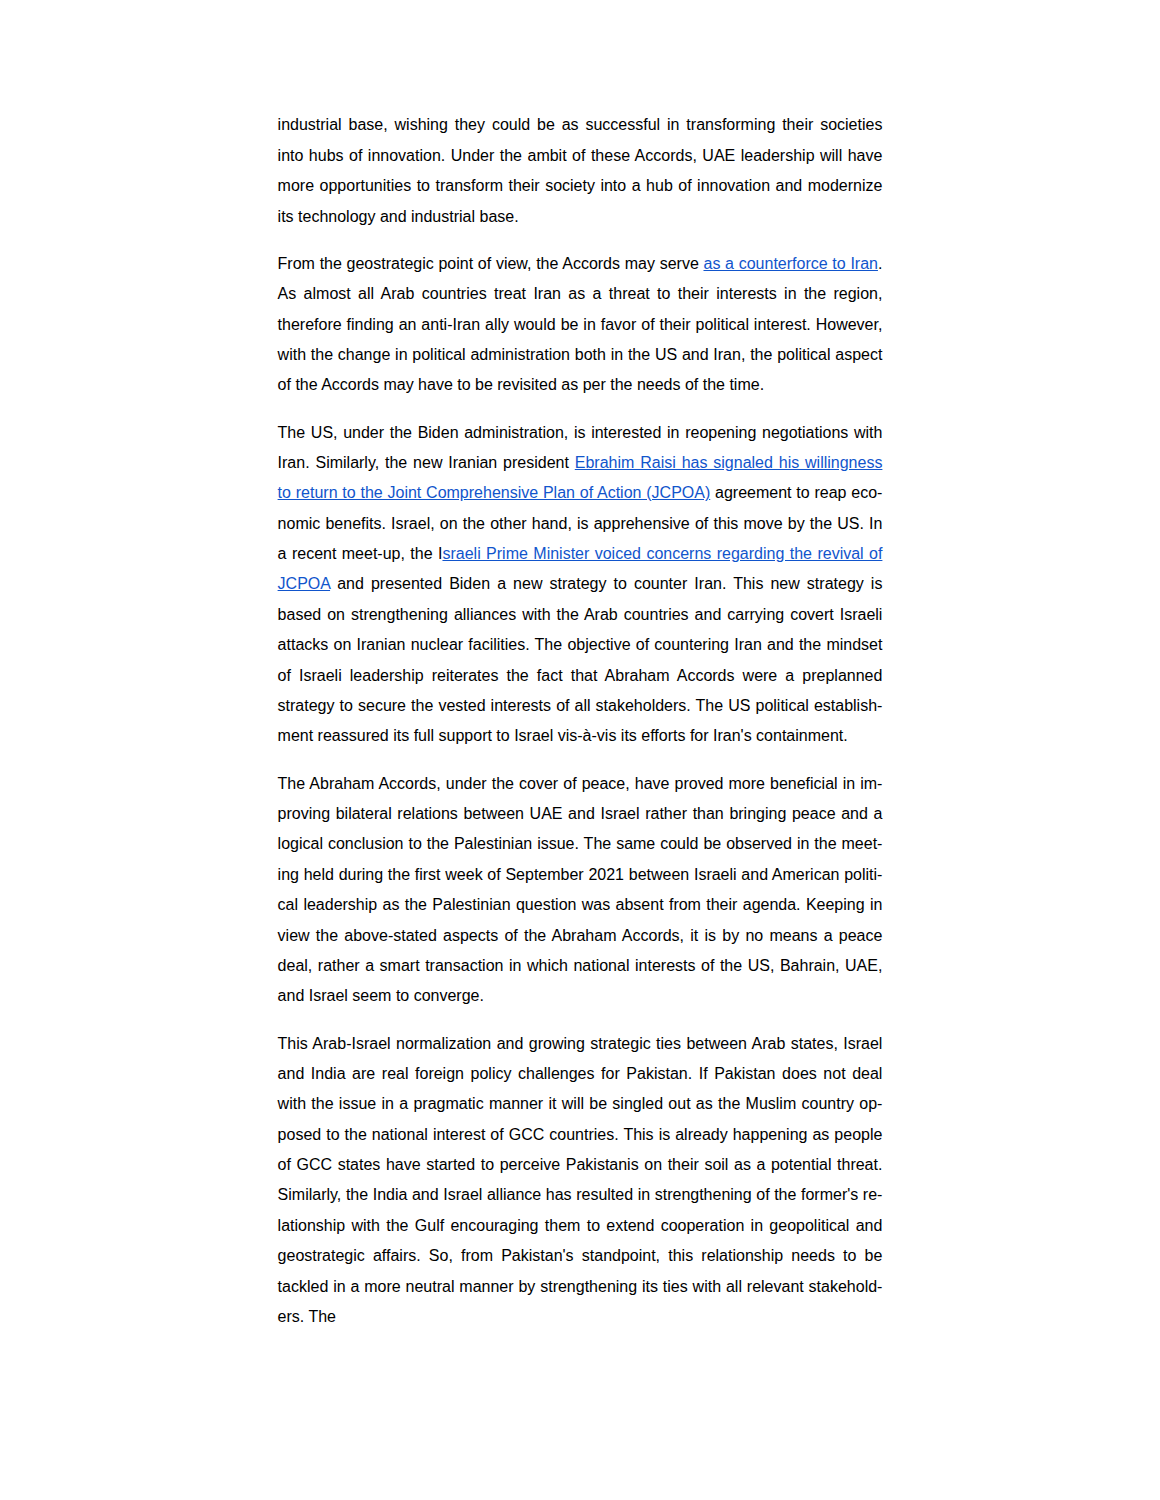industrial base, wishing they could be as successful in transforming their societies into hubs of innovation. Under the ambit of these Accords, UAE leadership will have more opportunities to transform their society into a hub of innovation and modernize its technology and industrial base.
From the geostrategic point of view, the Accords may serve as a counterforce to Iran. As almost all Arab countries treat Iran as a threat to their interests in the region, therefore finding an anti-Iran ally would be in favor of their political interest. However, with the change in political administration both in the US and Iran, the political aspect of the Accords may have to be revisited as per the needs of the time.
The US, under the Biden administration, is interested in reopening negotiations with Iran. Similarly, the new Iranian president Ebrahim Raisi has signaled his willingness to return to the Joint Comprehensive Plan of Action (JCPOA) agreement to reap economic benefits. Israel, on the other hand, is apprehensive of this move by the US. In a recent meet-up, the Israeli Prime Minister voiced concerns regarding the revival of JCPOA and presented Biden a new strategy to counter Iran. This new strategy is based on strengthening alliances with the Arab countries and carrying covert Israeli attacks on Iranian nuclear facilities. The objective of countering Iran and the mindset of Israeli leadership reiterates the fact that Abraham Accords were a preplanned strategy to secure the vested interests of all stakeholders. The US political establishment reassured its full support to Israel vis-à-vis its efforts for Iran's containment.
The Abraham Accords, under the cover of peace, have proved more beneficial in improving bilateral relations between UAE and Israel rather than bringing peace and a logical conclusion to the Palestinian issue. The same could be observed in the meeting held during the first week of September 2021 between Israeli and American political leadership as the Palestinian question was absent from their agenda. Keeping in view the above-stated aspects of the Abraham Accords, it is by no means a peace deal, rather a smart transaction in which national interests of the US, Bahrain, UAE, and Israel seem to converge.
This Arab-Israel normalization and growing strategic ties between Arab states, Israel and India are real foreign policy challenges for Pakistan. If Pakistan does not deal with the issue in a pragmatic manner it will be singled out as the Muslim country opposed to the national interest of GCC countries. This is already happening as people of GCC states have started to perceive Pakistanis on their soil as a potential threat. Similarly, the India and Israel alliance has resulted in strengthening of the former's relationship with the Gulf encouraging them to extend cooperation in geopolitical and geostrategic affairs. So, from Pakistan's standpoint, this relationship needs to be tackled in a more neutral manner by strengthening its ties with all relevant stakeholders. The